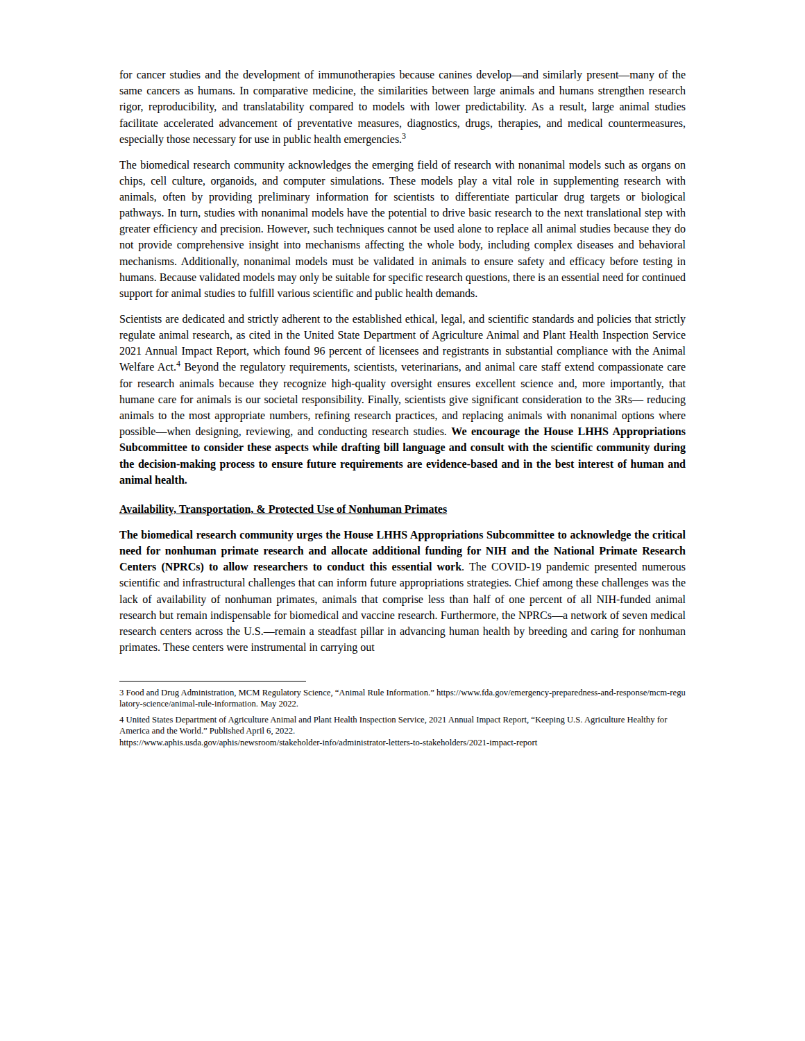for cancer studies and the development of immunotherapies because canines develop—and similarly present—many of the same cancers as humans. In comparative medicine, the similarities between large animals and humans strengthen research rigor, reproducibility, and translatability compared to models with lower predictability. As a result, large animal studies facilitate accelerated advancement of preventative measures, diagnostics, drugs, therapies, and medical countermeasures, especially those necessary for use in public health emergencies.3
The biomedical research community acknowledges the emerging field of research with nonanimal models such as organs on chips, cell culture, organoids, and computer simulations. These models play a vital role in supplementing research with animals, often by providing preliminary information for scientists to differentiate particular drug targets or biological pathways. In turn, studies with nonanimal models have the potential to drive basic research to the next translational step with greater efficiency and precision. However, such techniques cannot be used alone to replace all animal studies because they do not provide comprehensive insight into mechanisms affecting the whole body, including complex diseases and behavioral mechanisms. Additionally, nonanimal models must be validated in animals to ensure safety and efficacy before testing in humans. Because validated models may only be suitable for specific research questions, there is an essential need for continued support for animal studies to fulfill various scientific and public health demands.
Scientists are dedicated and strictly adherent to the established ethical, legal, and scientific standards and policies that strictly regulate animal research, as cited in the United State Department of Agriculture Animal and Plant Health Inspection Service 2021 Annual Impact Report, which found 96 percent of licensees and registrants in substantial compliance with the Animal Welfare Act.4 Beyond the regulatory requirements, scientists, veterinarians, and animal care staff extend compassionate care for research animals because they recognize high-quality oversight ensures excellent science and, more importantly, that humane care for animals is our societal responsibility. Finally, scientists give significant consideration to the 3Rs— reducing animals to the most appropriate numbers, refining research practices, and replacing animals with nonanimal options where possible—when designing, reviewing, and conducting research studies. We encourage the House LHHS Appropriations Subcommittee to consider these aspects while drafting bill language and consult with the scientific community during the decision-making process to ensure future requirements are evidence-based and in the best interest of human and animal health.
Availability, Transportation, & Protected Use of Nonhuman Primates
The biomedical research community urges the House LHHS Appropriations Subcommittee to acknowledge the critical need for nonhuman primate research and allocate additional funding for NIH and the National Primate Research Centers (NPRCs) to allow researchers to conduct this essential work. The COVID-19 pandemic presented numerous scientific and infrastructural challenges that can inform future appropriations strategies. Chief among these challenges was the lack of availability of nonhuman primates, animals that comprise less than half of one percent of all NIH-funded animal research but remain indispensable for biomedical and vaccine research. Furthermore, the NPRCs—a network of seven medical research centers across the U.S.—remain a steadfast pillar in advancing human health by breeding and caring for nonhuman primates. These centers were instrumental in carrying out
3 Food and Drug Administration, MCM Regulatory Science, “Animal Rule Information.” https://www.fda.gov/emergency-preparedness-and-response/mcm-regulatory-science/animal-rule-information. May 2022.
4 United States Department of Agriculture Animal and Plant Health Inspection Service, 2021 Annual Impact Report, “Keeping U.S. Agriculture Healthy for America and the World.” Published April 6, 2022.
https://www.aphis.usda.gov/aphis/newsroom/stakeholder-info/administrator-letters-to-stakeholders/2021-impact-report